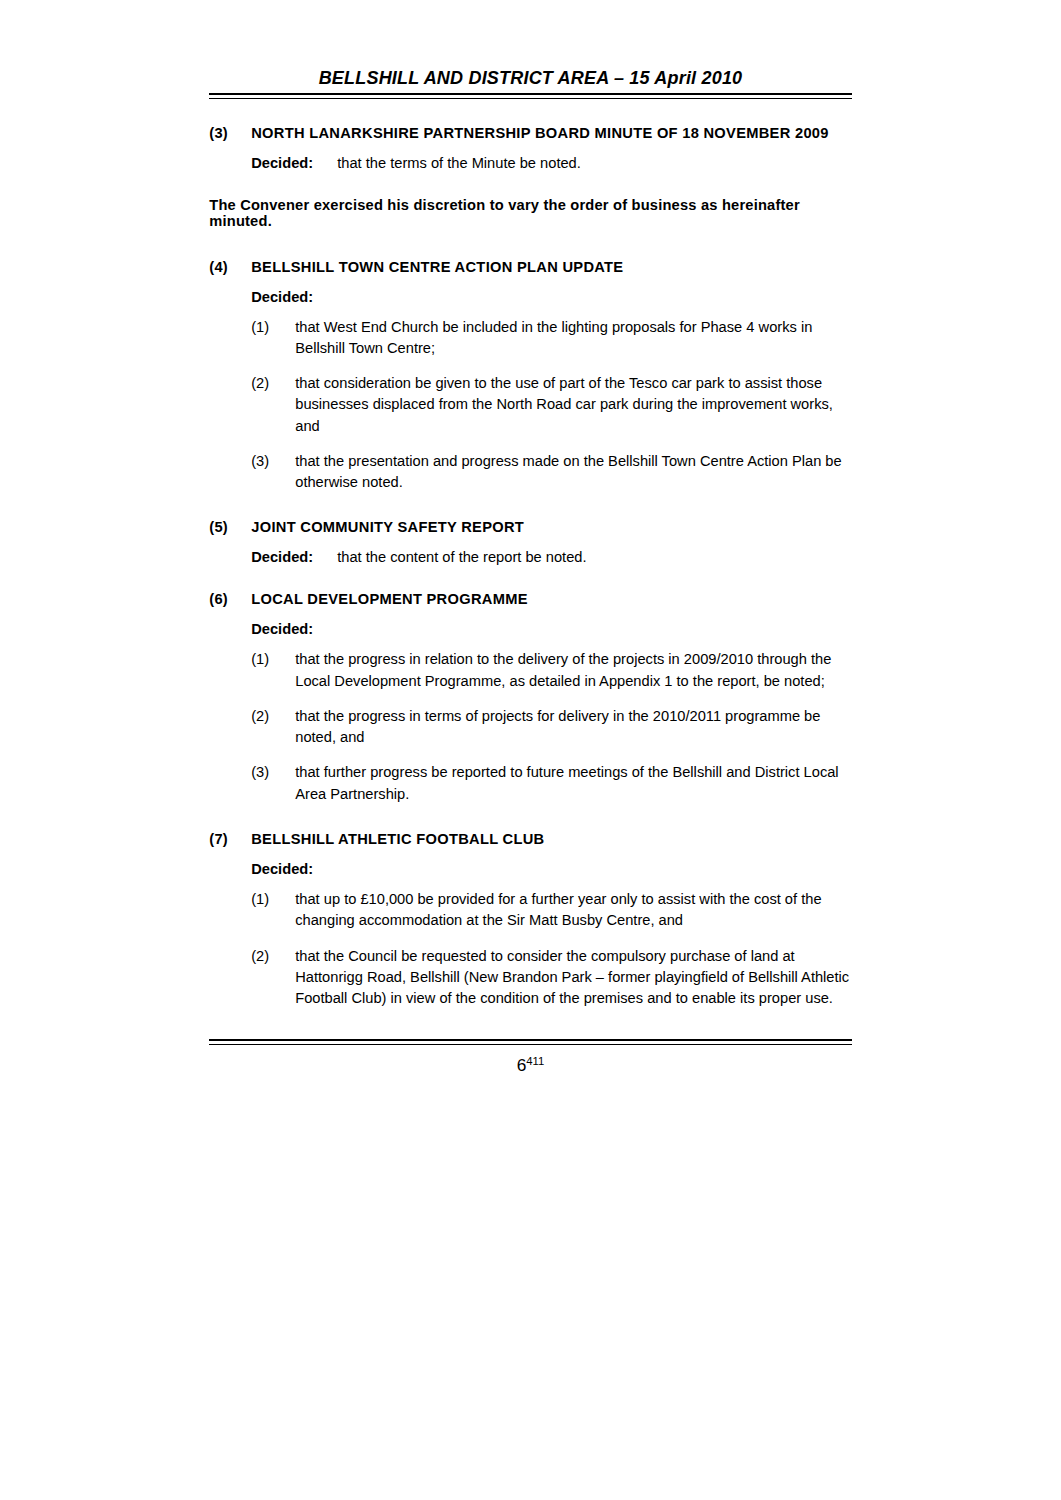BELLSHILL AND DISTRICT AREA – 15 April 2010
(3)
NORTH LANARKSHIRE PARTNERSHIP BOARD MINUTE OF 18 NOVEMBER 2009
Decided:
that the terms of the Minute be noted.
The Convener exercised his discretion to vary the order of business as hereinafter minuted.
(4)
BELLSHILL TOWN CENTRE ACTION PLAN UPDATE
Decided:
(1)
that West End Church be included in the lighting proposals for Phase 4 works in Bellshill Town Centre;
(2)
that consideration be given to the use of part of the Tesco car park to assist those businesses displaced from the North Road car park during the improvement works, and
(3)
that the presentation and progress made on the Bellshill Town Centre Action Plan be otherwise noted.
(5)
JOINT COMMUNITY SAFETY REPORT
Decided:
that the content of the report be noted.
(6)
LOCAL DEVELOPMENT PROGRAMME
Decided:
(1)
that the progress in relation to the delivery of the projects in 2009/2010 through the Local Development Programme, as detailed in Appendix 1 to the report, be noted;
(2)
that the progress in terms of projects for delivery in the 2010/2011 programme be noted, and
(3)
that further progress be reported to future meetings of the Bellshill and District Local Area Partnership.
(7)
BELLSHILL ATHLETIC FOOTBALL CLUB
Decided:
(1)
that up to £10,000 be provided for a further year only to assist with the cost of the changing accommodation at the Sir Matt Busby Centre, and
(2)
that the Council be requested to consider the compulsory purchase of land at Hattonrigg Road, Bellshill (New Brandon Park – former playingfield of Bellshill Athletic Football Club) in view of the condition of the premises and to enable its proper use.
6411